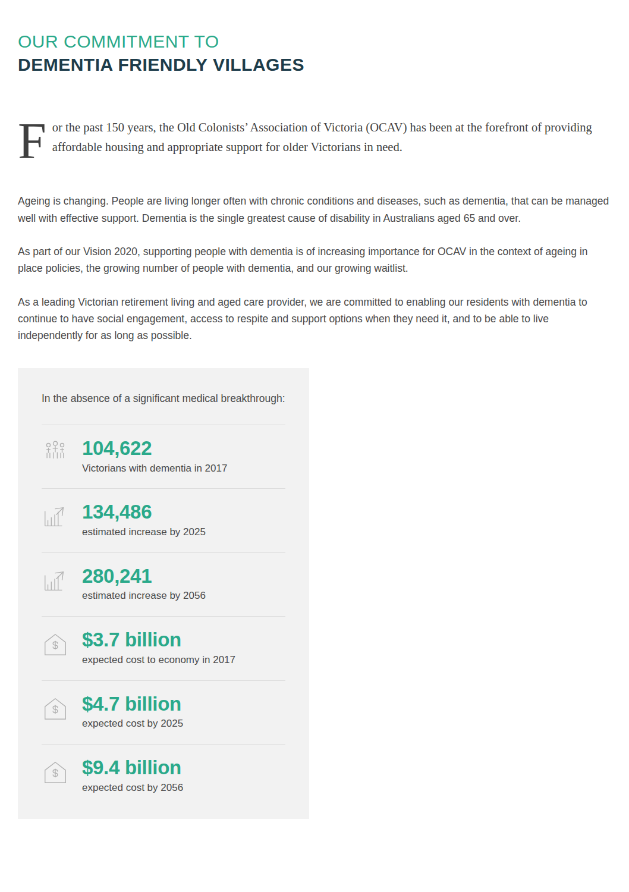Our commitment to Dementia Friendly Villages
For the past 150 years, the Old Colonists’ Association of Victoria (OCAV) has been at the forefront of providing affordable housing and appropriate support for older Victorians in need.
Ageing is changing. People are living longer often with chronic conditions and diseases, such as dementia, that can be managed well with effective support. Dementia is the single greatest cause of disability in Australians aged 65 and over.
As part of our Vision 2020, supporting people with dementia is of increasing importance for OCAV in the context of ageing in place policies, the growing number of people with dementia, and our growing waitlist.
As a leading Victorian retirement living and aged care provider, we are committed to enabling our residents with dementia to continue to have social engagement, access to respite and support options when they need it, and to be able to live independently for as long as possible.
In the absence of a significant medical breakthrough:
104,622 Victorians with dementia in 2017
134,486 estimated increase by 2025
280,241 estimated increase by 2056
$3.7 billion expected cost to economy in 2017
$4.7 billion expected cost by 2025
$9.4 billion expected cost by 2056